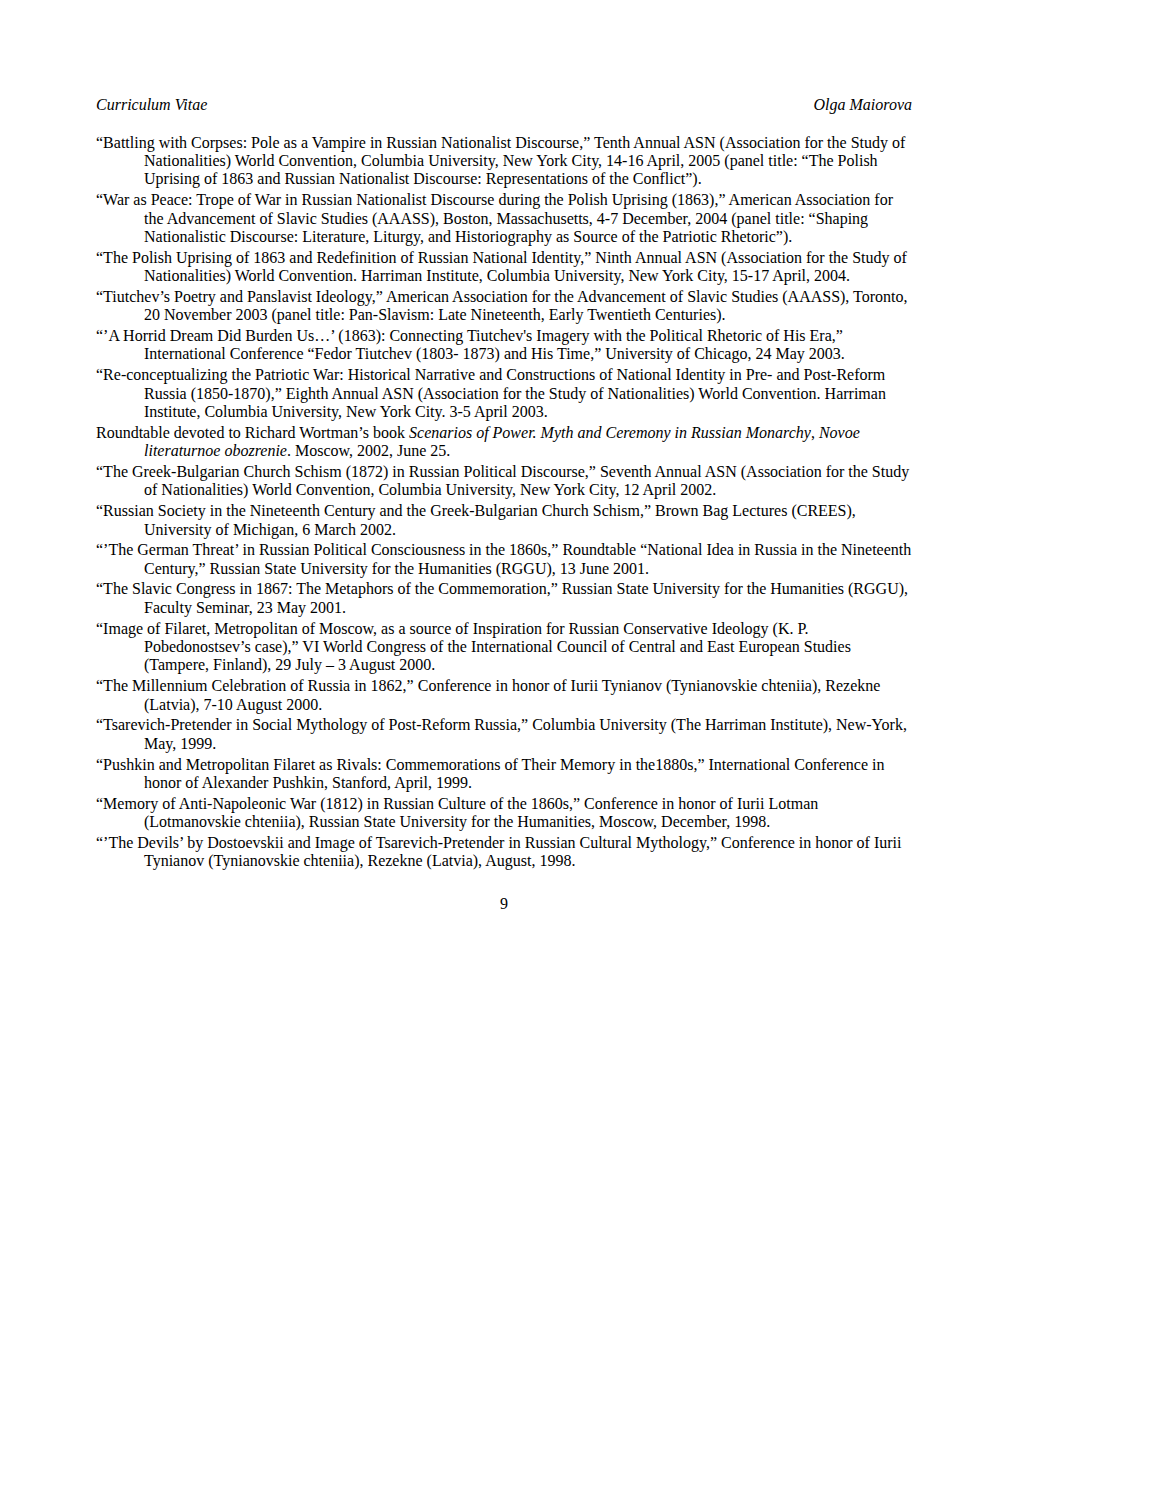Curriculum Vitae Olga Maiorova
“Battling with Corpses: Pole as a Vampire in Russian Nationalist Discourse,” Tenth Annual ASN (Association for the Study of Nationalities) World Convention, Columbia University, New York City, 14-16 April, 2005 (panel title: “The Polish Uprising of 1863 and Russian Nationalist Discourse: Representations of the Conflict”).
“War as Peace: Trope of War in Russian Nationalist Discourse during the Polish Uprising (1863),” American Association for the Advancement of Slavic Studies (AAASS), Boston, Massachusetts, 4-7 December, 2004 (panel title: “Shaping Nationalistic Discourse: Literature, Liturgy, and Historiography as Source of the Patriotic Rhetoric”).
“The Polish Uprising of 1863 and Redefinition of Russian National Identity,” Ninth Annual ASN (Association for the Study of Nationalities) World Convention. Harriman Institute, Columbia University, New York City, 15-17 April, 2004.
“Tiutchev’s Poetry and Panslavist Ideology,” American Association for the Advancement of Slavic Studies (AAASS), Toronto, 20 November 2003 (panel title: Pan-Slavism: Late Nineteenth, Early Twentieth Centuries).
“’A Horrid Dream Did Burden Us…’ (1863): Connecting Tiutchev's Imagery with the Political Rhetoric of His Era,” International Conference “Fedor Tiutchev (1803- 1873) and His Time,” University of Chicago, 24 May 2003.
“Re-conceptualizing the Patriotic War: Historical Narrative and Constructions of National Identity in Pre- and Post-Reform Russia (1850-1870),” Eighth Annual ASN (Association for the Study of Nationalities) World Convention. Harriman Institute, Columbia University, New York City. 3-5 April 2003.
Roundtable devoted to Richard Wortman’s book Scenarios of Power. Myth and Ceremony in Russian Monarchy, Novoe literaturnoe obozrenie. Moscow, 2002, June 25.
“The Greek-Bulgarian Church Schism (1872) in Russian Political Discourse,” Seventh Annual ASN (Association for the Study of Nationalities) World Convention, Columbia University, New York City, 12 April 2002.
“Russian Society in the Nineteenth Century and the Greek-Bulgarian Church Schism,” Brown Bag Lectures (CREES), University of Michigan, 6 March 2002.
“’The German Threat’ in Russian Political Consciousness in the 1860s,” Roundtable “National Idea in Russia in the Nineteenth Century,” Russian State University for the Humanities (RGGU), 13 June 2001.
“The Slavic Congress in 1867: The Metaphors of the Commemoration,” Russian State University for the Humanities (RGGU), Faculty Seminar, 23 May 2001.
“Image of Filaret, Metropolitan of Moscow, as a source of Inspiration for Russian Conservative Ideology (K. P. Pobedonostsev’s case),” VI World Congress of the International Council of Central and East European Studies (Tampere, Finland), 29 July – 3 August 2000.
“The Millennium Celebration of Russia in 1862,” Conference in honor of Iurii Tynianov (Tynianovskie chteniia), Rezekne (Latvia), 7-10 August 2000.
“Tsarevich-Pretender in Social Mythology of Post-Reform Russia,” Columbia University (The Harriman Institute), New-York, May, 1999.
“Pushkin and Metropolitan Filaret as Rivals: Commemorations of Their Memory in the1880s,” International Conference in honor of Alexander Pushkin, Stanford, April, 1999.
“Memory of Anti-Napoleonic War (1812) in Russian Culture of the 1860s,” Conference in honor of Iurii Lotman (Lotmanovskie chteniia), Russian State University for the Humanities, Moscow, December, 1998.
“’The Devils’ by Dostoevskii and Image of Tsarevich-Pretender in Russian Cultural Mythology,” Conference in honor of Iurii Tynianov (Tynianovskie chteniia), Rezekne (Latvia), August, 1998.
9